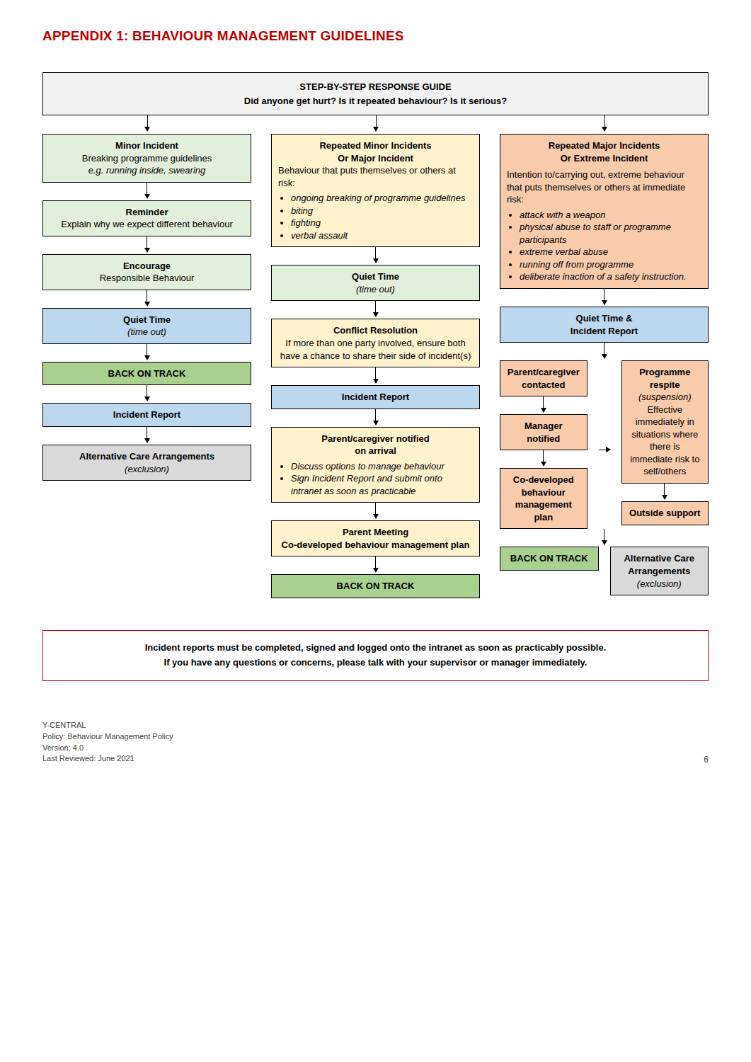APPENDIX 1: BEHAVIOUR MANAGEMENT GUIDELINES
STEP-BY-STEP RESPONSE GUIDE Did anyone get hurt? Is it repeated behaviour? Is it serious?
Minor Incident Breaking programme guidelines e.g. running inside, swearing
Reminder Explain why we expect different behaviour
Encourage Responsible Behaviour
Quiet Time (time out)
BACK ON TRACK
Incident Report
Alternative Care Arrangements (exclusion)
Repeated Minor Incidents Or Major Incident Behaviour that puts themselves or others at risk:
ongoing breaking of programme guidelines
biting
fighting
verbal assault
Quiet Time (time out)
Conflict Resolution If more than one party involved, ensure both have a chance to share their side of incident(s)
Incident Report
Parent/caregiver notified on arrival
Discuss options to manage behaviour
Sign Incident Report and submit onto intranet as soon as practicable
Parent Meeting Co-developed behaviour management plan
BACK ON TRACK
Repeated Major Incidents Or Extreme Incident Intention to/carrying out, extreme behaviour that puts themselves or others at immediate risk:
attack with a weapon
physical abuse to staff or programme participants
extreme verbal abuse
running off from programme
deliberate inaction of a safety instruction.
Quiet Time & Incident Report
Parent/caregiver contacted
Manager notified
Co-developed behaviour management plan
Programme respite (suspension) Effective immediately in situations where there is immediate risk to self/others
Outside support
BACK ON TRACK
Alternative Care Arrangements (exclusion)
Incident reports must be completed, signed and logged onto the intranet as soon as practicably possible.
If you have any questions or concerns, please talk with your supervisor or manager immediately.
Y-CENTRAL
Policy: Behaviour Management Policy
Version: 4.0
Last Reviewed: June 2021
6